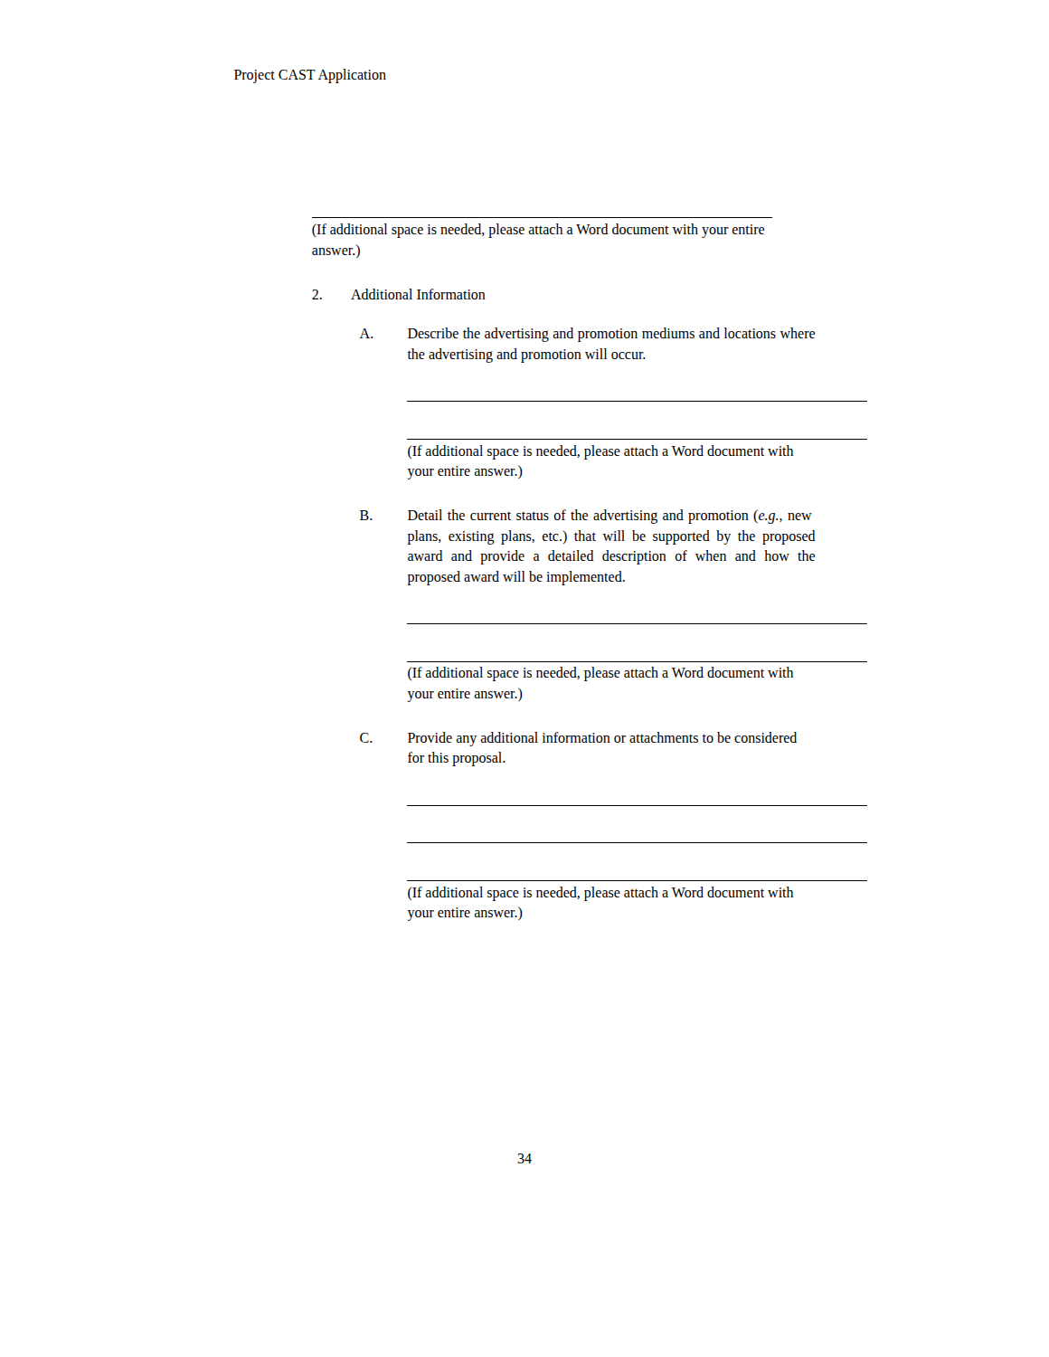Project CAST Application
(If additional space is needed, please attach a Word document with your entire answer.)
2.
Additional Information
A.
Describe the advertising and promotion mediums and locations where the advertising and promotion will occur.
(If additional space is needed, please attach a Word document with your entire answer.)
B.
Detail the current status of the advertising and promotion (e.g., new plans, existing plans, etc.) that will be supported by the proposed award and provide a detailed description of when and how the proposed award will be implemented.
(If additional space is needed, please attach a Word document with your entire answer.)
C.
Provide any additional information or attachments to be considered for this proposal.
(If additional space is needed, please attach a Word document with your entire answer.)
34